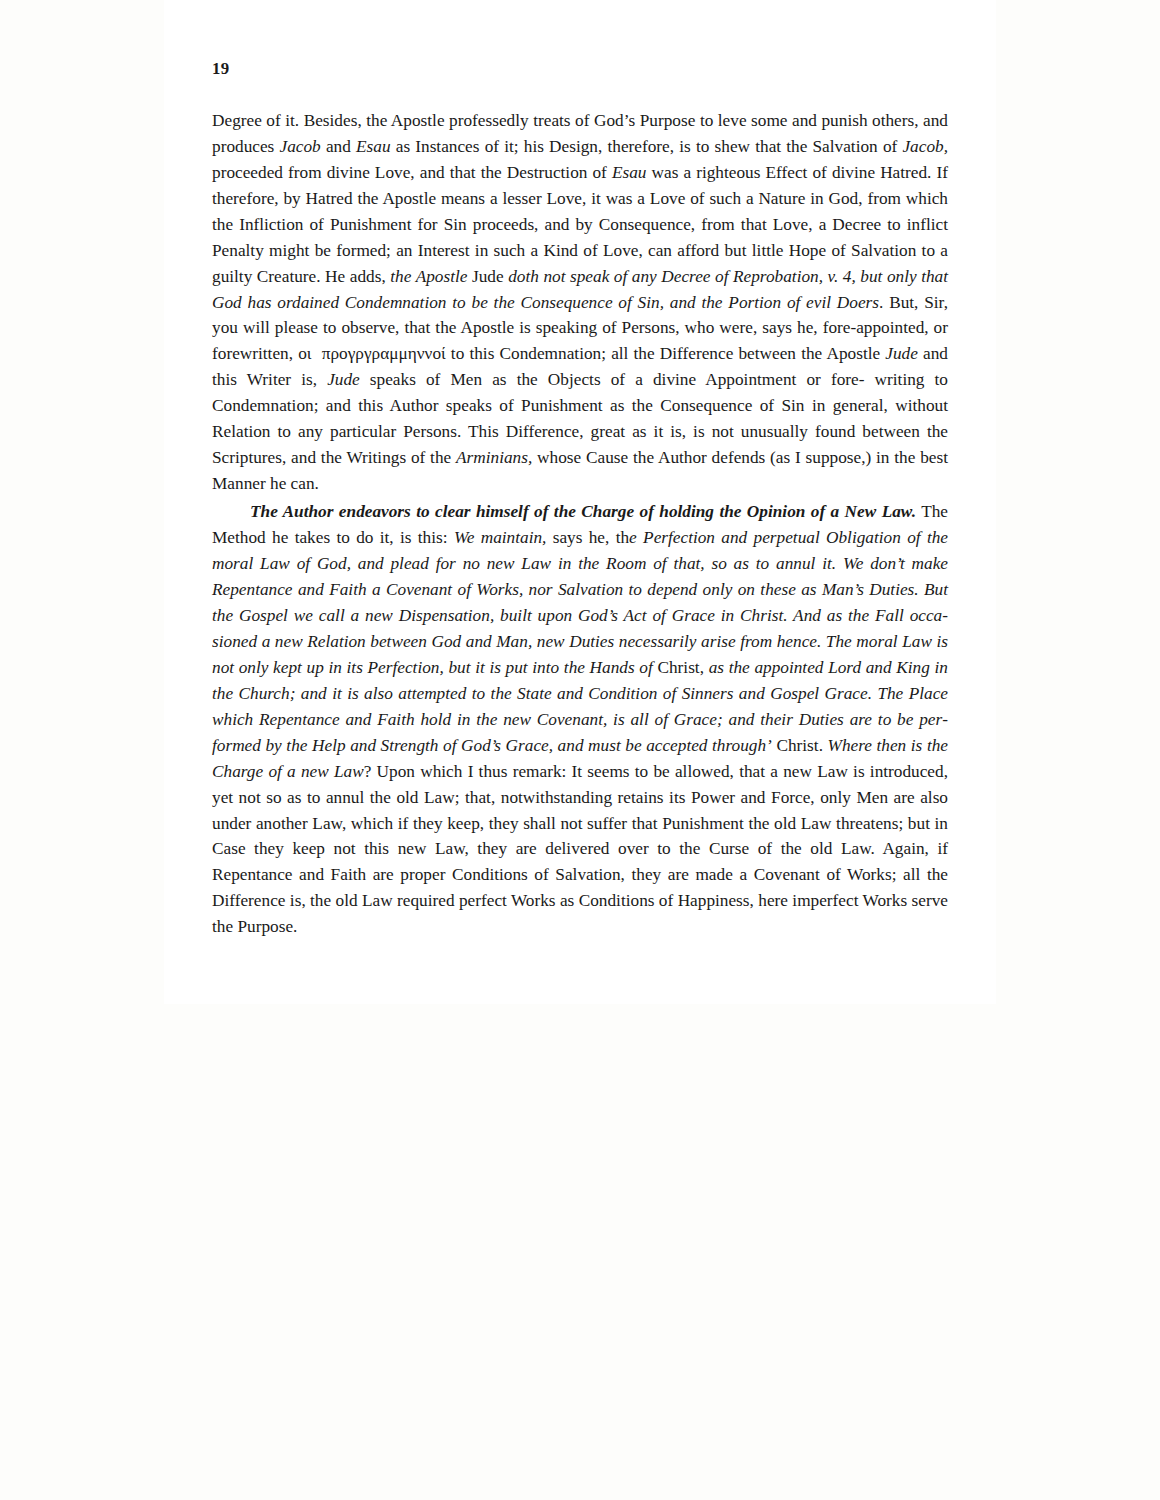19
Degree of it. Besides, the Apostle professedly treats of God’s Purpose to leve some and punish others, and produces Jacob and Esau as Instances of it; his Design, therefore, is to shew that the Salvation of Jacob, proceeded from divine Love, and that the Destruction of Esau was a righteous Effect of divine Hatred. If therefore, by Hatred the Apostle means a lesser Love, it was a Love of such a Nature in God, from which the Infliction of Punishment for Sin proceeds, and by Consequence, from that Love, a Decree to inflict Penalty might be formed; an Interest in such a Kind of Love, can afford but little Hope of Salvation to a guilty Creature. He adds, the Apostle Jude doth not speak of any Decree of Reprobation, v. 4, but only that God has ordained Condemnation to be the Consequence of Sin, and the Portion of evil Doers. But, Sir, you will please to observe, that the Apostle is speaking of Persons, who were, says he, fore-appointed, or forewritten, οι προγργραμμηννοί to this Condemnation; all the Difference between the Apostle Jude and this Writer is, Jude speaks of Men as the Objects of a divine Appointment or fore- writing to Condemnation; and this Author speaks of Punishment as the Consequence of Sin in general, without Relation to any particular Persons. This Difference, great as it is, is not unusually found between the Scriptures, and the Writings of the Arminians, whose Cause the Author defends (as I suppose,) in the best Manner he can.
The Author endeavors to clear himself of the Charge of holding the Opinion of a New Law. The Method he takes to do it, is this: We maintain, says he, the Perfection and perpetual Obligation of the moral Law of God, and plead for no new Law in the Room of that, so as to annul it. We don’t make Repentance and Faith a Covenant of Works, nor Salvation to depend only on these as Man’s Duties. But the Gospel we call a new Dispensation, built upon God’s Act of Grace in Christ. And as the Fall occasioned a new Relation between God and Man, new Duties necessarily arise from hence. The moral Law is not only kept up in its Perfection, but it is put into the Hands of Christ, as the appointed Lord and King in the Church; and it is also attempted to the State and Condition of Sinners and Gospel Grace. The Place which Repentance and Faith hold in the new Covenant, is all of Grace; and their Duties are to be performed by the Help and Strength of God’s Grace, and must be accepted through’ Christ. Where then is the Charge of a new Law? Upon which I thus remark: It seems to be allowed, that a new Law is introduced, yet not so as to annul the old Law; that, notwithstanding retains its Power and Force, only Men are also under another Law, which if they keep, they shall not suffer that Punishment the old Law threatens; but in Case they keep not this new Law, they are delivered over to the Curse of the old Law. Again, if Repentance and Faith are proper Conditions of Salvation, they are made a Covenant of Works; all the Difference is, the old Law required perfect Works as Conditions of Happiness, here imperfect Works serve the Purpose.